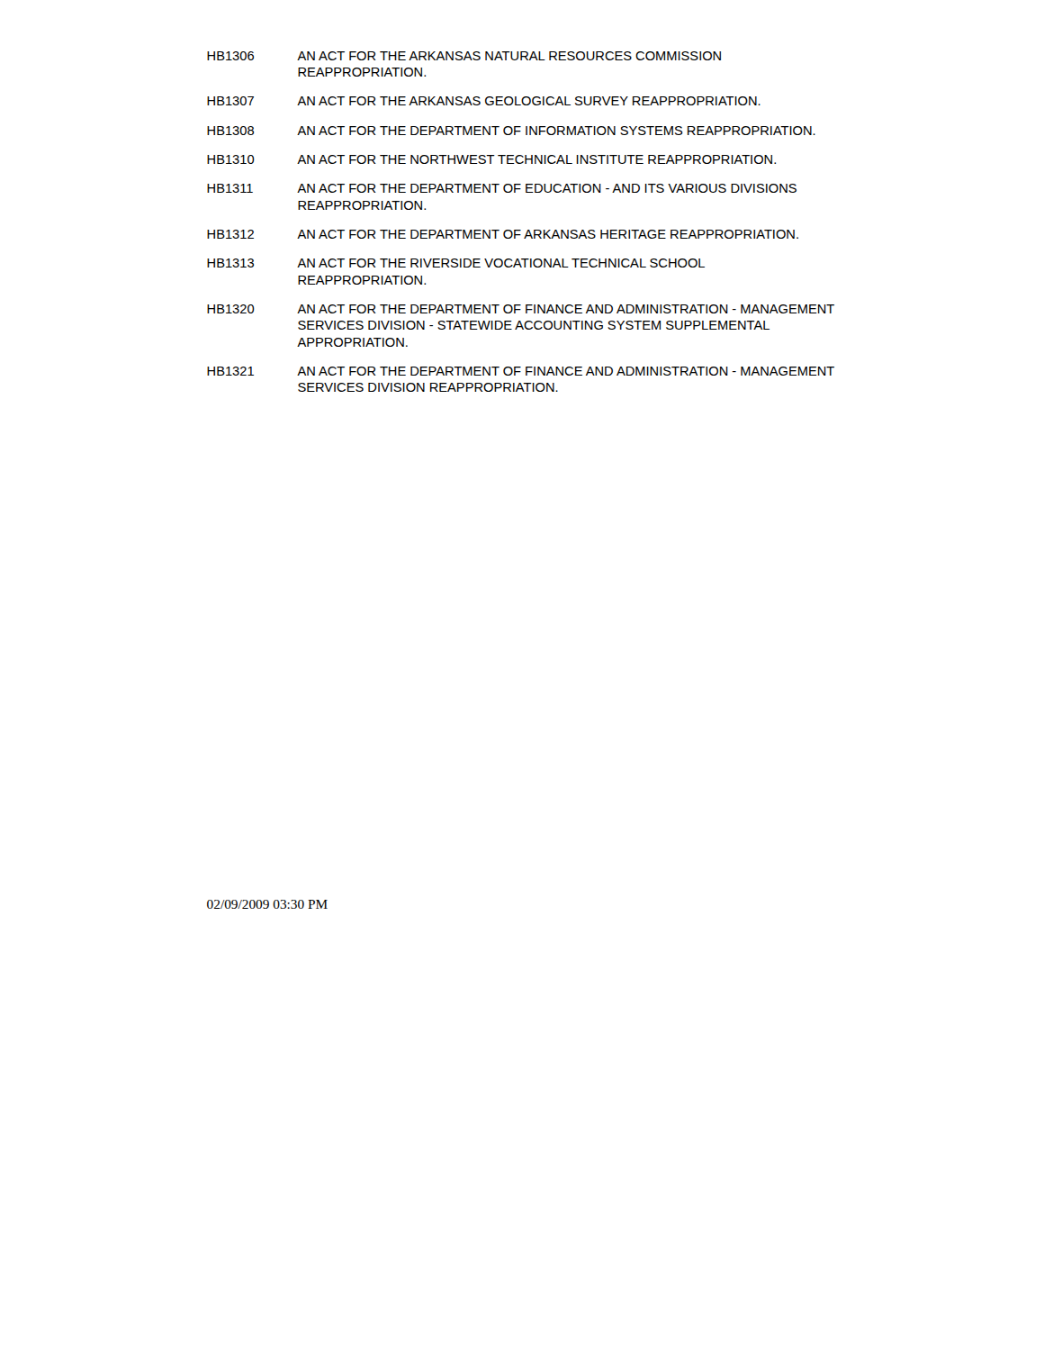| HB1306 | AN ACT FOR THE ARKANSAS NATURAL RESOURCES COMMISSION REAPPROPRIATION. |
| HB1307 | AN ACT FOR THE ARKANSAS GEOLOGICAL SURVEY REAPPROPRIATION. |
| HB1308 | AN ACT FOR THE DEPARTMENT OF INFORMATION SYSTEMS REAPPROPRIATION. |
| HB1310 | AN ACT FOR THE NORTHWEST TECHNICAL INSTITUTE REAPPROPRIATION. |
| HB1311 | AN ACT FOR THE DEPARTMENT OF EDUCATION - AND ITS VARIOUS DIVISIONS REAPPROPRIATION. |
| HB1312 | AN ACT FOR THE DEPARTMENT OF ARKANSAS HERITAGE REAPPROPRIATION. |
| HB1313 | AN ACT FOR THE RIVERSIDE VOCATIONAL TECHNICAL SCHOOL REAPPROPRIATION. |
| HB1320 | AN ACT FOR THE DEPARTMENT OF FINANCE AND ADMINISTRATION - MANAGEMENT SERVICES DIVISION - STATEWIDE ACCOUNTING SYSTEM SUPPLEMENTAL APPROPRIATION. |
| HB1321 | AN ACT FOR THE DEPARTMENT OF FINANCE AND ADMINISTRATION - MANAGEMENT SERVICES DIVISION REAPPROPRIATION. |
02/09/2009 03:30 PM